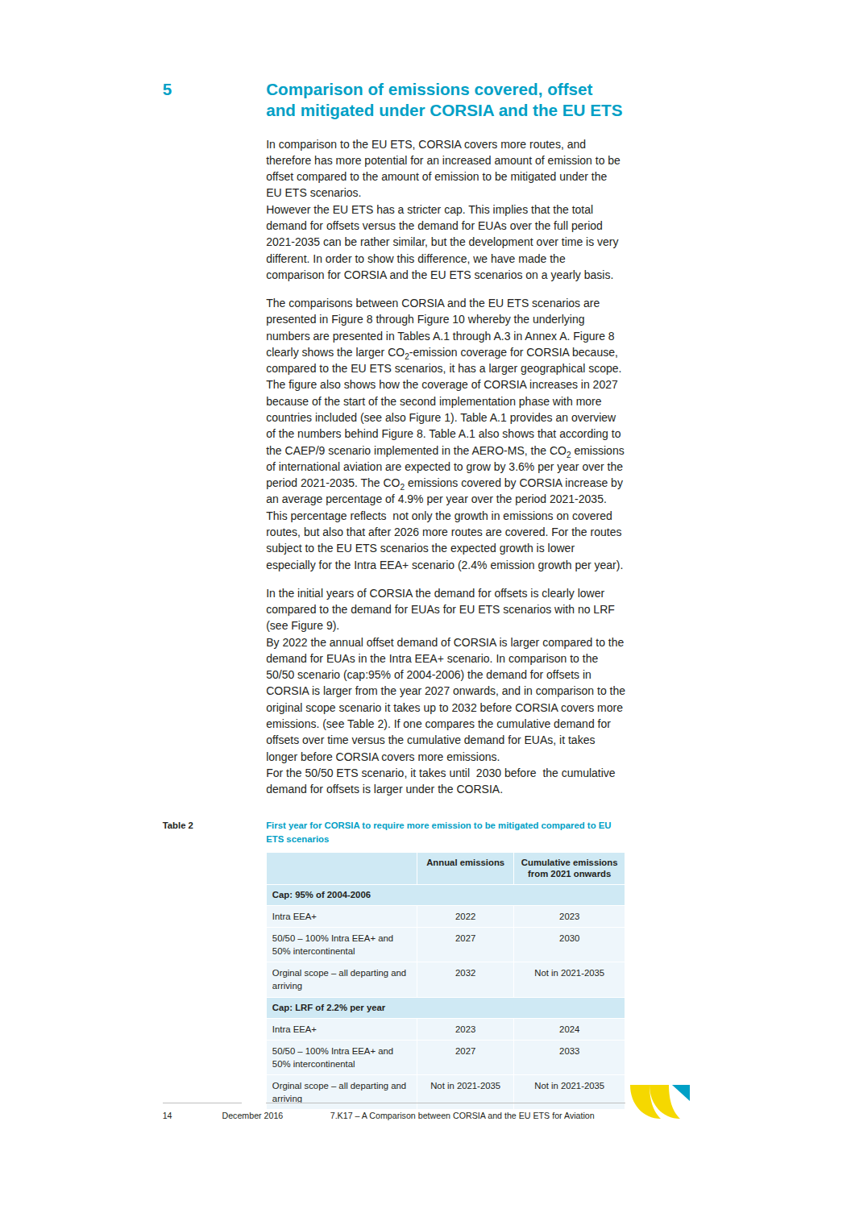5 Comparison of emissions covered, offset and mitigated under CORSIA and the EU ETS
In comparison to the EU ETS, CORSIA covers more routes, and therefore has more potential for an increased amount of emission to be offset compared to the amount of emission to be mitigated under the EU ETS scenarios.
However the EU ETS has a stricter cap. This implies that the total demand for offsets versus the demand for EUAs over the full period 2021-2035 can be rather similar, but the development over time is very different. In order to show this difference, we have made the comparison for CORSIA and the EU ETS scenarios on a yearly basis.
The comparisons between CORSIA and the EU ETS scenarios are presented in Figure 8 through Figure 10 whereby the underlying numbers are presented in Tables A.1 through A.3 in Annex A. Figure 8 clearly shows the larger CO2-emission coverage for CORSIA because, compared to the EU ETS scenarios, it has a larger geographical scope. The figure also shows how the coverage of CORSIA increases in 2027 because of the start of the second implementation phase with more countries included (see also Figure 1). Table A.1 provides an overview of the numbers behind Figure 8. Table A.1 also shows that according to the CAEP/9 scenario implemented in the AERO-MS, the CO2 emissions of international aviation are expected to grow by 3.6% per year over the period 2021-2035. The CO2 emissions covered by CORSIA increase by an average percentage of 4.9% per year over the period 2021-2035. This percentage reflects not only the growth in emissions on covered routes, but also that after 2026 more routes are covered. For the routes subject to the EU ETS scenarios the expected growth is lower especially for the Intra EEA+ scenario (2.4% emission growth per year).
In the initial years of CORSIA the demand for offsets is clearly lower compared to the demand for EUAs for EU ETS scenarios with no LRF (see Figure 9).
By 2022 the annual offset demand of CORSIA is larger compared to the demand for EUAs in the Intra EEA+ scenario. In comparison to the 50/50 scenario (cap:95% of 2004-2006) the demand for offsets in CORSIA is larger from the year 2027 onwards, and in comparison to the original scope scenario it takes up to 2032 before CORSIA covers more emissions. (see Table 2). If one compares the cumulative demand for offsets over time versus the cumulative demand for EUAs, it takes longer before CORSIA covers more emissions.
For the 50/50 ETS scenario, it takes until 2030 before the cumulative demand for offsets is larger under the CORSIA.
Table 2 First year for CORSIA to require more emission to be mitigated compared to EU ETS scenarios
| | Annual emissions | Cumulative emissions from 2021 onwards |
| --- | --- | --- |
| Cap: 95% of 2004-2006 |
| Intra EEA+ | 2022 | 2023 |
| 50/50 – 100% Intra EEA+ and 50% intercontinental | 2027 | 2030 |
| Orginal scope – all departing and arriving | 2032 | Not in 2021-2035 |
| Cap: LRF of 2.2% per year |
| Intra EEA+ | 2023 | 2024 |
| 50/50 – 100% Intra EEA+ and 50% intercontinental | 2027 | 2033 |
| Orginal scope – all departing and arriving | Not in 2021-2035 | Not in 2021-2035 |
14 December 2016 7.K17 – A Comparison between CORSIA and the EU ETS for Aviation